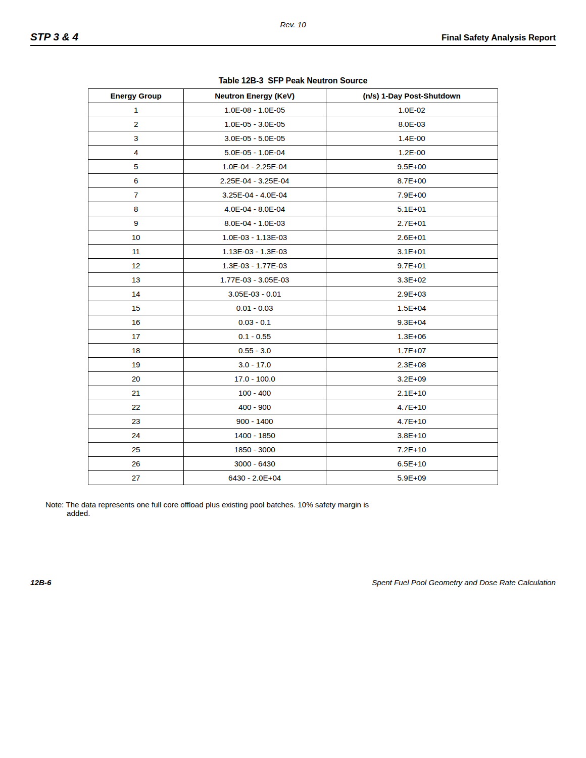Rev. 10
STP 3 & 4
Final Safety Analysis Report
Table 12B-3 SFP Peak Neutron Source
| Energy Group | Neutron Energy (KeV) | (n/s) 1-Day Post-Shutdown |
| --- | --- | --- |
| 1 | 1.0E-08 - 1.0E-05 | 1.0E-02 |
| 2 | 1.0E-05 - 3.0E-05 | 8.0E-03 |
| 3 | 3.0E-05 - 5.0E-05 | 1.4E-00 |
| 4 | 5.0E-05 - 1.0E-04 | 1.2E-00 |
| 5 | 1.0E-04 - 2.25E-04 | 9.5E+00 |
| 6 | 2.25E-04 - 3.25E-04 | 8.7E+00 |
| 7 | 3.25E-04 - 4.0E-04 | 7.9E+00 |
| 8 | 4.0E-04 - 8.0E-04 | 5.1E+01 |
| 9 | 8.0E-04 - 1.0E-03 | 2.7E+01 |
| 10 | 1.0E-03 - 1.13E-03 | 2.6E+01 |
| 11 | 1.13E-03 - 1.3E-03 | 3.1E+01 |
| 12 | 1.3E-03 - 1.77E-03 | 9.7E+01 |
| 13 | 1.77E-03 - 3.05E-03 | 3.3E+02 |
| 14 | 3.05E-03 - 0.01 | 2.9E+03 |
| 15 | 0.01 - 0.03 | 1.5E+04 |
| 16 | 0.03 - 0.1 | 9.3E+04 |
| 17 | 0.1 - 0.55 | 1.3E+06 |
| 18 | 0.55 - 3.0 | 1.7E+07 |
| 19 | 3.0 - 17.0 | 2.3E+08 |
| 20 | 17.0 - 100.0 | 3.2E+09 |
| 21 | 100 - 400 | 2.1E+10 |
| 22 | 400 - 900 | 4.7E+10 |
| 23 | 900 - 1400 | 4.7E+10 |
| 24 | 1400 - 1850 | 3.8E+10 |
| 25 | 1850 - 3000 | 7.2E+10 |
| 26 | 3000 - 6430 | 6.5E+10 |
| 27 | 6430 - 2.0E+04 | 5.9E+09 |
Note: The data represents one full core offload plus existing pool batches. 10% safety margin is added.
12B-6
Spent Fuel Pool Geometry and Dose Rate Calculation